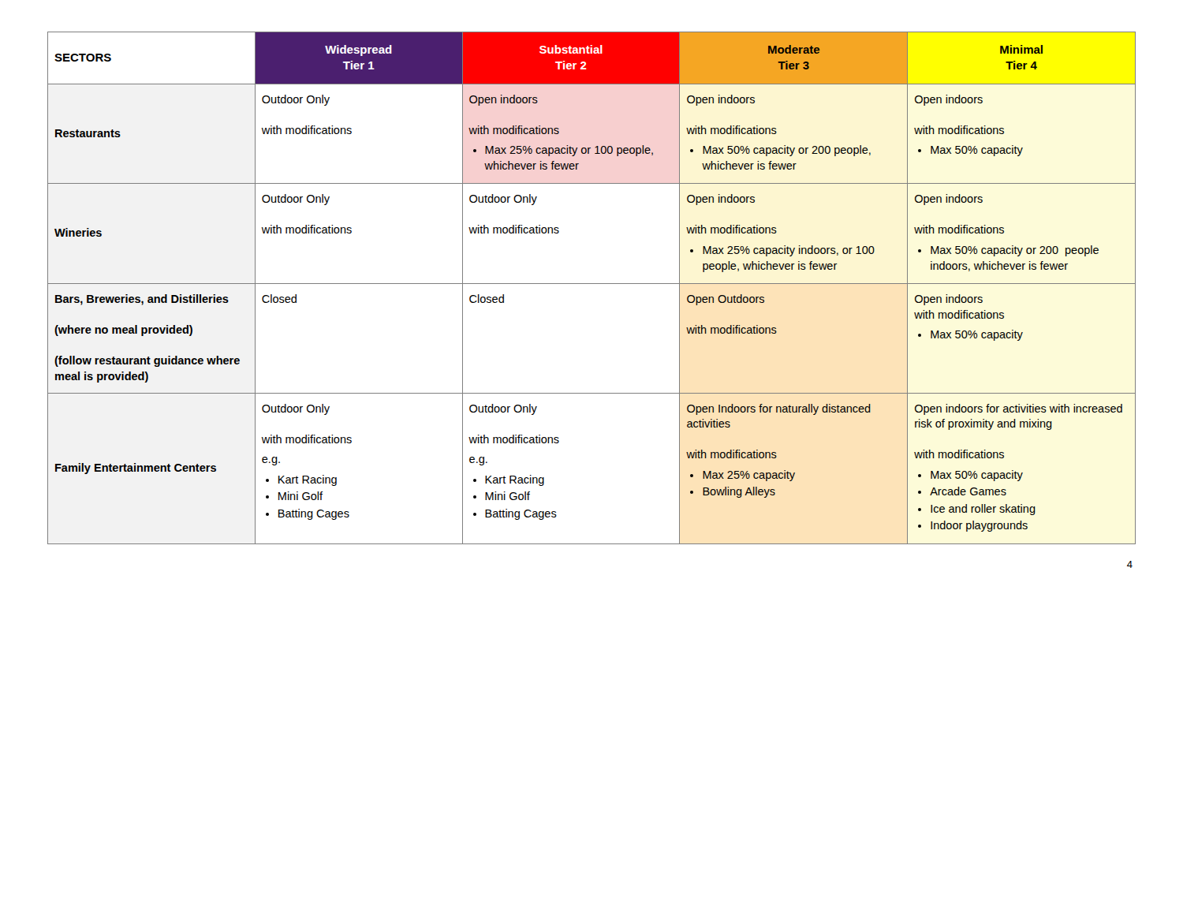| SECTORS | Widespread Tier 1 | Substantial Tier 2 | Moderate Tier 3 | Minimal Tier 4 |
| --- | --- | --- | --- | --- |
| Restaurants | Outdoor Only with modifications | Open indoors with modifications Max 25% capacity or 100 people, whichever is fewer | Open indoors with modifications Max 50% capacity or 200 people, whichever is fewer | Open indoors with modifications Max 50% capacity |
| Wineries | Outdoor Only with modifications | Outdoor Only with modifications | Open indoors with modifications Max 25% capacity indoors, or 100 people, whichever is fewer | Open indoors with modifications Max 50% capacity or 200 people indoors, whichever is fewer |
| Bars, Breweries, and Distilleries (where no meal provided) (follow restaurant guidance where meal is provided) | Closed | Closed | Open Outdoors with modifications | Open indoors with modifications Max 50% capacity |
| Family Entertainment Centers | Outdoor Only with modifications e.g. Kart Racing Mini Golf Batting Cages | Outdoor Only with modifications e.g. Kart Racing Mini Golf Batting Cages | Open Indoors for naturally distanced activities with modifications Max 25% capacity Bowling Alleys | Open indoors for activities with increased risk of proximity and mixing with modifications Max 50% capacity Arcade Games Ice and roller skating Indoor playgrounds |
4